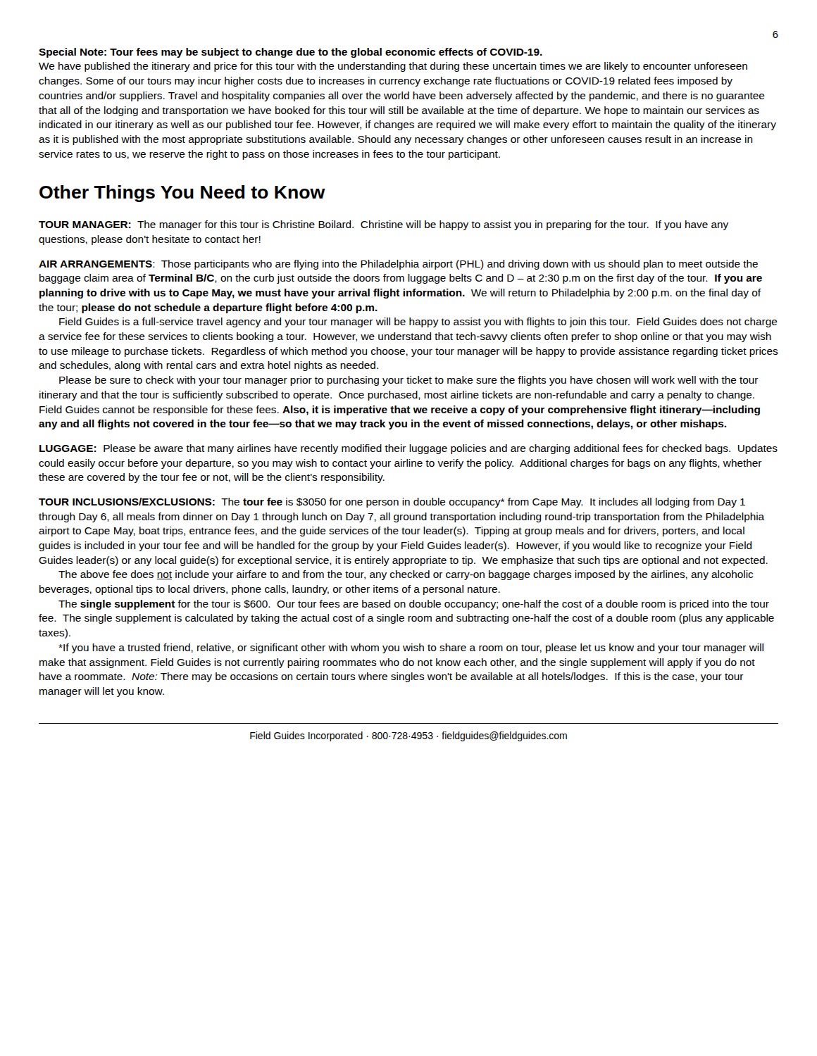6
Special Note: Tour fees may be subject to change due to the global economic effects of COVID-19.
We have published the itinerary and price for this tour with the understanding that during these uncertain times we are likely to encounter unforeseen changes. Some of our tours may incur higher costs due to increases in currency exchange rate fluctuations or COVID-19 related fees imposed by countries and/or suppliers. Travel and hospitality companies all over the world have been adversely affected by the pandemic, and there is no guarantee that all of the lodging and transportation we have booked for this tour will still be available at the time of departure. We hope to maintain our services as indicated in our itinerary as well as our published tour fee. However, if changes are required we will make every effort to maintain the quality of the itinerary as it is published with the most appropriate substitutions available. Should any necessary changes or other unforeseen causes result in an increase in service rates to us, we reserve the right to pass on those increases in fees to the tour participant.
Other Things You Need to Know
TOUR MANAGER: The manager for this tour is Christine Boilard. Christine will be happy to assist you in preparing for the tour. If you have any questions, please don't hesitate to contact her!
AIR ARRANGEMENTS: Those participants who are flying into the Philadelphia airport (PHL) and driving down with us should plan to meet outside the baggage claim area of Terminal B/C, on the curb just outside the doors from luggage belts C and D – at 2:30 p.m on the first day of the tour. If you are planning to drive with us to Cape May, we must have your arrival flight information. We will return to Philadelphia by 2:00 p.m. on the final day of the tour; please do not schedule a departure flight before 4:00 p.m.
Field Guides is a full-service travel agency and your tour manager will be happy to assist you with flights to join this tour. Field Guides does not charge a service fee for these services to clients booking a tour. However, we understand that tech-savvy clients often prefer to shop online or that you may wish to use mileage to purchase tickets. Regardless of which method you choose, your tour manager will be happy to provide assistance regarding ticket prices and schedules, along with rental cars and extra hotel nights as needed.
Please be sure to check with your tour manager prior to purchasing your ticket to make sure the flights you have chosen will work well with the tour itinerary and that the tour is sufficiently subscribed to operate. Once purchased, most airline tickets are non-refundable and carry a penalty to change. Field Guides cannot be responsible for these fees. Also, it is imperative that we receive a copy of your comprehensive flight itinerary—including any and all flights not covered in the tour fee—so that we may track you in the event of missed connections, delays, or other mishaps.
LUGGAGE: Please be aware that many airlines have recently modified their luggage policies and are charging additional fees for checked bags. Updates could easily occur before your departure, so you may wish to contact your airline to verify the policy. Additional charges for bags on any flights, whether these are covered by the tour fee or not, will be the client's responsibility.
TOUR INCLUSIONS/EXCLUSIONS: The tour fee is $3050 for one person in double occupancy* from Cape May. It includes all lodging from Day 1 through Day 6, all meals from dinner on Day 1 through lunch on Day 7, all ground transportation including round-trip transportation from the Philadelphia airport to Cape May, boat trips, entrance fees, and the guide services of the tour leader(s). Tipping at group meals and for drivers, porters, and local guides is included in your tour fee and will be handled for the group by your Field Guides leader(s). However, if you would like to recognize your Field Guides leader(s) or any local guide(s) for exceptional service, it is entirely appropriate to tip. We emphasize that such tips are optional and not expected.
The above fee does not include your airfare to and from the tour, any checked or carry-on baggage charges imposed by the airlines, any alcoholic beverages, optional tips to local drivers, phone calls, laundry, or other items of a personal nature.
The single supplement for the tour is $600. Our tour fees are based on double occupancy; one-half the cost of a double room is priced into the tour fee. The single supplement is calculated by taking the actual cost of a single room and subtracting one-half the cost of a double room (plus any applicable taxes).
*If you have a trusted friend, relative, or significant other with whom you wish to share a room on tour, please let us know and your tour manager will make that assignment. Field Guides is not currently pairing roommates who do not know each other, and the single supplement will apply if you do not have a roommate. Note: There may be occasions on certain tours where singles won't be available at all hotels/lodges. If this is the case, your tour manager will let you know.
Field Guides Incorporated · 800·728·4953 · fieldguides@fieldguides.com